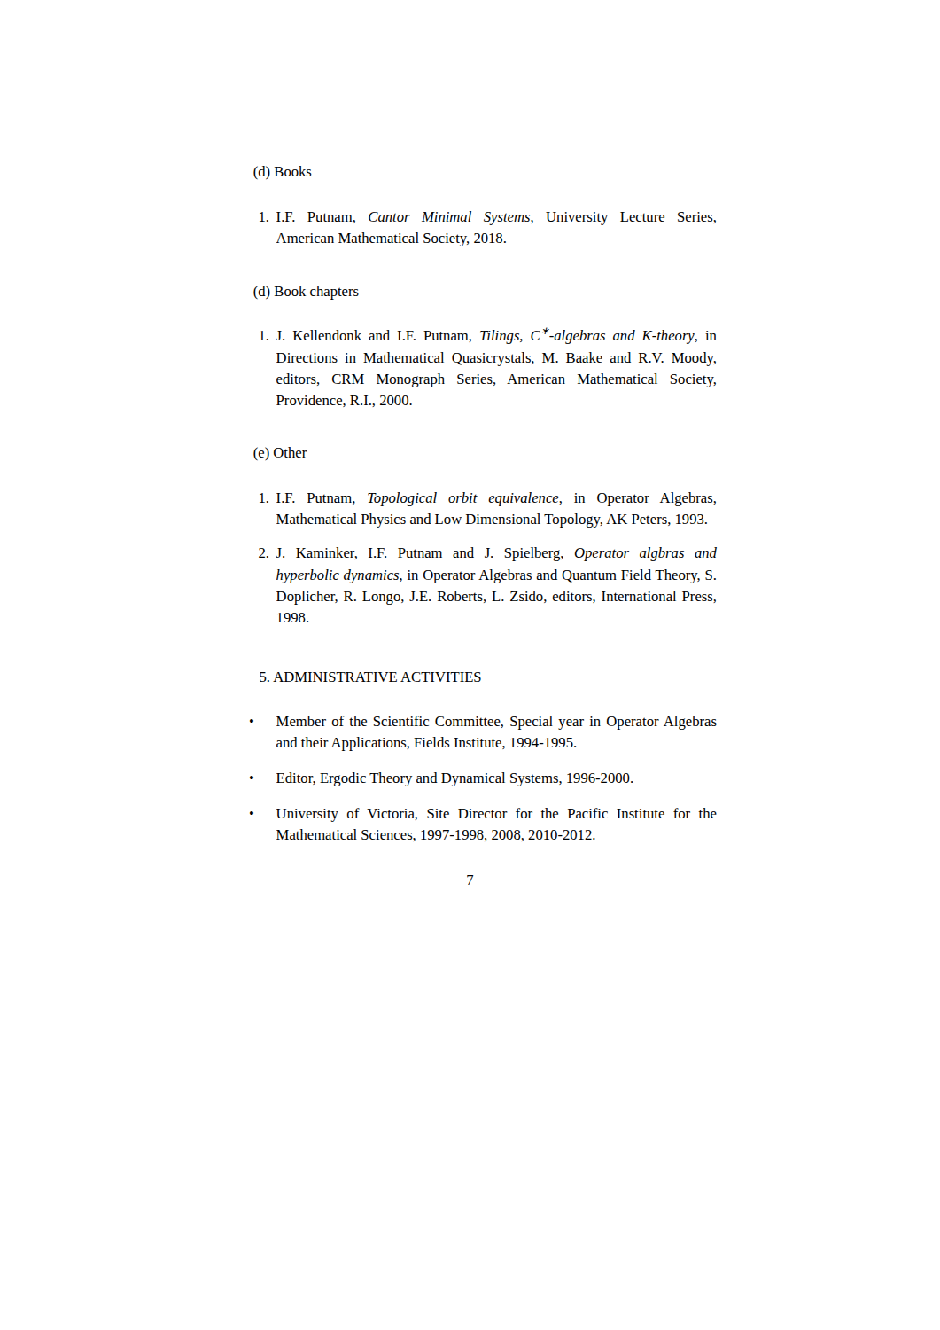(d) Books
1. I.F. Putnam, Cantor Minimal Systems, University Lecture Series, American Mathematical Society, 2018.
(d) Book chapters
1. J. Kellendonk and I.F. Putnam, Tilings, C∗-algebras and K-theory, in Directions in Mathematical Quasicrystals, M. Baake and R.V. Moody, editors, CRM Monograph Series, American Mathematical Society, Providence, R.I., 2000.
(e) Other
1. I.F. Putnam, Topological orbit equivalence, in Operator Algebras, Mathematical Physics and Low Dimensional Topology, AK Peters, 1993.
2. J. Kaminker, I.F. Putnam and J. Spielberg, Operator algbras and hyperbolic dynamics, in Operator Algebras and Quantum Field Theory, S. Doplicher, R. Longo, J.E. Roberts, L. Zsido, editors, International Press, 1998.
5. ADMINISTRATIVE ACTIVITIES
Member of the Scientific Committee, Special year in Operator Algebras and their Applications, Fields Institute, 1994-1995.
Editor, Ergodic Theory and Dynamical Systems, 1996-2000.
University of Victoria, Site Director for the Pacific Institute for the Mathematical Sciences, 1997-1998, 2008, 2010-2012.
7